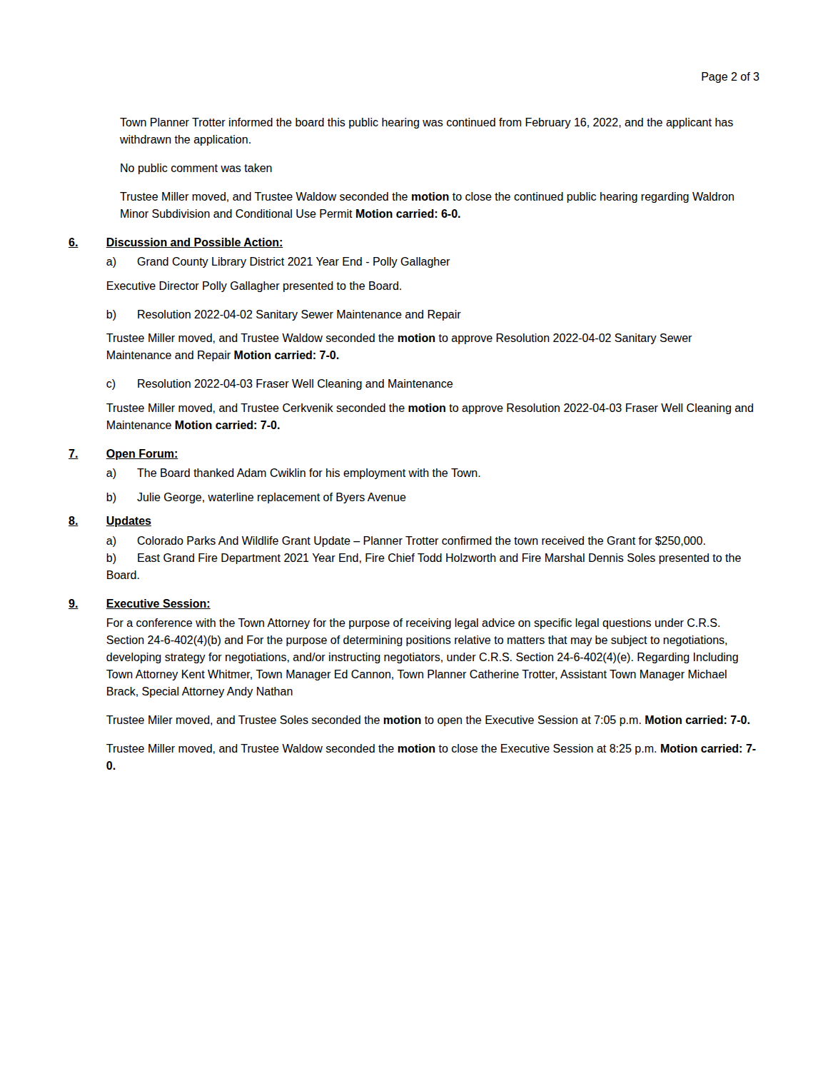Page 2 of 3
Town Planner Trotter informed the board this public hearing was continued from February 16, 2022, and the applicant has withdrawn the application.
No public comment was taken
Trustee Miller moved, and Trustee Waldow seconded the motion to close the continued public hearing regarding Waldron Minor Subdivision and Conditional Use Permit Motion carried: 6-0.
| 6. | Discussion and Possible Action: a) Grand County Library District 2021 Year End - Polly Gallagher Executive Director Polly Gallagher presented to the Board. b) Resolution 2022-04-02 Sanitary Sewer Maintenance and Repair Trustee Miller moved, and Trustee Waldow seconded the motion to approve Resolution 2022-04-02 Sanitary Sewer Maintenance and Repair Motion carried: 7-0. c) Resolution 2022-04-03 Fraser Well Cleaning and Maintenance Trustee Miller moved, and Trustee Cerkvenik seconded the motion to approve Resolution 2022-04-03 Fraser Well Cleaning and Maintenance Motion carried: 7-0. |
| 7. | Open Forum: a) The Board thanked Adam Cwiklin for his employment with the Town. b) Julie George, waterline replacement of Byers Avenue |
| 8. | Updates a) Colorado Parks And Wildlife Grant Update – Planner Trotter confirmed the town received the Grant for $250,000. b) East Grand Fire Department 2021 Year End, Fire Chief Todd Holzworth and Fire Marshal Dennis Soles presented to the Board. |
| 9. | Executive Session: For a conference with the Town Attorney for the purpose of receiving legal advice on specific legal questions under C.R.S. Section 24-6-402(4)(b) and For the purpose of determining positions relative to matters that may be subject to negotiations, developing strategy for negotiations, and/or instructing negotiators, under C.R.S. Section 24-6-402(4)(e). Regarding Including Town Attorney Kent Whitmer, Town Manager Ed Cannon, Town Planner Catherine Trotter, Assistant Town Manager Michael Brack, Special Attorney Andy Nathan Trustee Miler moved, and Trustee Soles seconded the motion to open the Executive Session at 7:05 p.m. Motion carried: 7-0. Trustee Miller moved, and Trustee Waldow seconded the motion to close the Executive Session at 8:25 p.m. Motion carried: 7-0. |